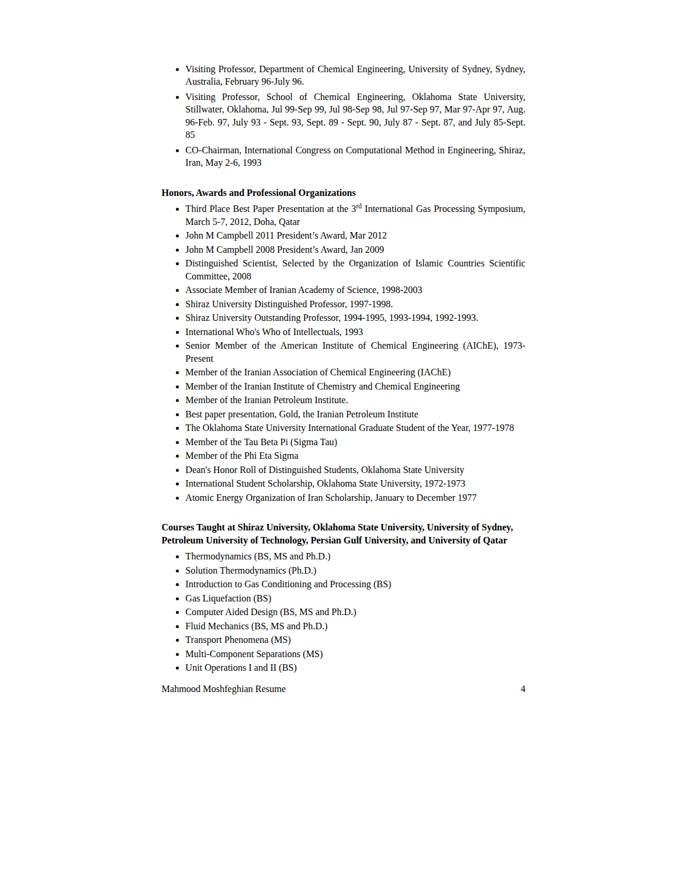Visiting Professor, Department of Chemical Engineering, University of Sydney, Sydney, Australia, February 96-July 96.
Visiting Professor, School of Chemical Engineering, Oklahoma State University, Stillwater, Oklahoma, Jul 99-Sep 99, Jul 98-Sep 98, Jul 97-Sep 97, Mar 97-Apr 97, Aug. 96-Feb. 97, July 93 - Sept. 93, Sept. 89 - Sept. 90, July 87 - Sept. 87, and July 85-Sept. 85
CO-Chairman, International Congress on Computational Method in Engineering, Shiraz, Iran, May 2-6, 1993
Honors, Awards and Professional Organizations
Third Place Best Paper Presentation at the 3rd International Gas Processing Symposium, March 5-7, 2012, Doha, Qatar
John M Campbell 2011 President’s Award, Mar 2012
John M Campbell 2008 President’s Award, Jan 2009
Distinguished Scientist, Selected by the Organization of Islamic Countries Scientific Committee, 2008
Associate Member of Iranian Academy of Science, 1998-2003
Shiraz University Distinguished Professor, 1997-1998.
Shiraz University Outstanding Professor, 1994-1995, 1993-1994, 1992-1993.
International Who's Who of Intellectuals, 1993
Senior Member of the American Institute of Chemical Engineering (AIChE), 1973-Present
Member of the Iranian Association of Chemical Engineering (IAChE)
Member of the Iranian Institute of Chemistry and Chemical Engineering
Member of the Iranian Petroleum Institute.
Best paper presentation, Gold, the Iranian Petroleum Institute
The Oklahoma State University International Graduate Student of the Year, 1977-1978
Member of the Tau Beta Pi (Sigma Tau)
Member of the Phi Eta Sigma
Dean's Honor Roll of Distinguished Students, Oklahoma State University
International Student Scholarship, Oklahoma State University, 1972-1973
Atomic Energy Organization of Iran Scholarship, January to December 1977
Courses Taught at Shiraz University, Oklahoma State University, University of Sydney, Petroleum University of Technology, Persian Gulf University, and University of Qatar
Thermodynamics (BS, MS and Ph.D.)
Solution Thermodynamics (Ph.D.)
Introduction to Gas Conditioning and Processing (BS)
Gas Liquefaction (BS)
Computer Aided Design (BS, MS and Ph.D.)
Fluid Mechanics (BS, MS and Ph.D.)
Transport Phenomena (MS)
Multi-Component Separations (MS)
Unit Operations I and II (BS)
Mahmood Moshfeghian Resume 4